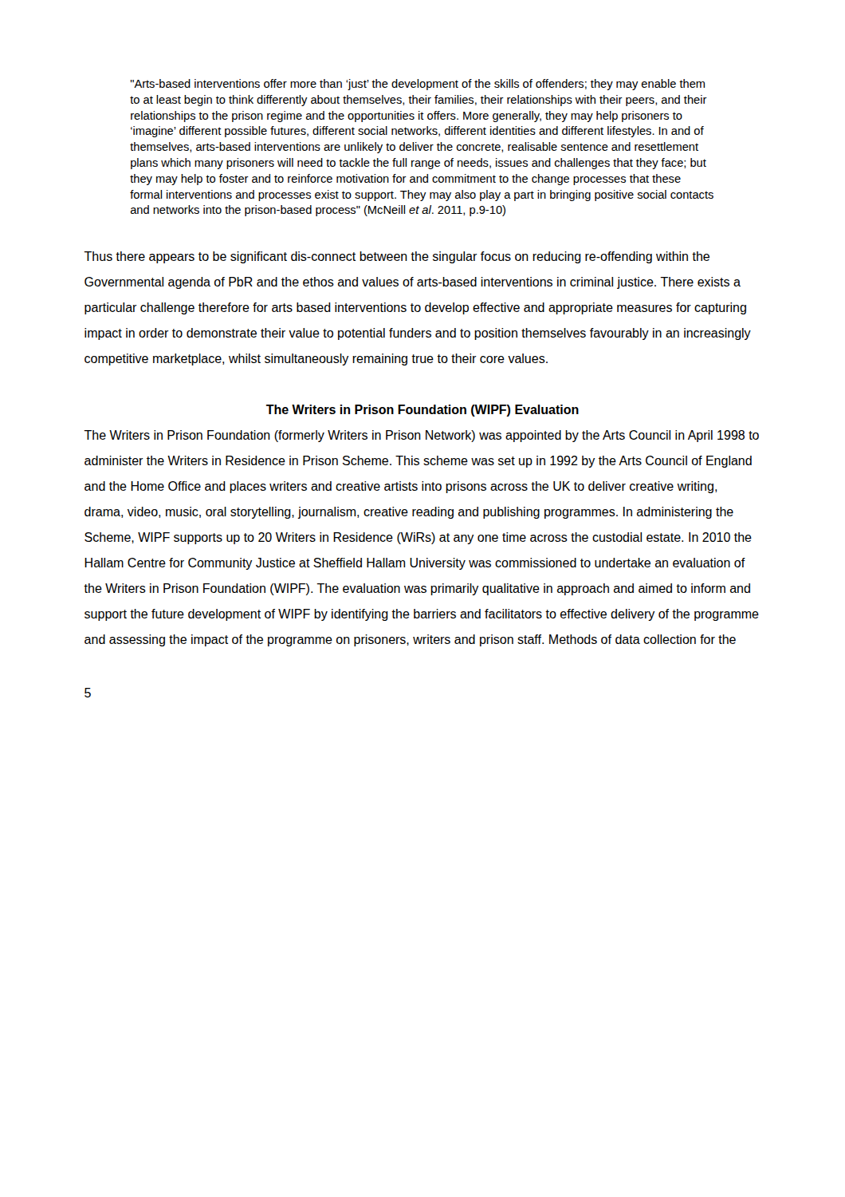"Arts-based interventions offer more than ‘just’ the development of the skills of offenders; they may enable them to at least begin to think differently about themselves, their families, their relationships with their peers, and their relationships to the prison regime and the opportunities it offers. More generally, they may help prisoners to ‘imagine’ different possible futures, different social networks, different identities and different lifestyles. In and of themselves, arts-based interventions are unlikely to deliver the concrete, realisable sentence and resettlement plans which many prisoners will need to tackle the full range of needs, issues and challenges that they face; but they may help to foster and to reinforce motivation for and commitment to the change processes that these formal interventions and processes exist to support. They may also play a part in bringing positive social contacts and networks into the prison-based process" (McNeill et al. 2011, p.9-10)
Thus there appears to be significant dis-connect between the singular focus on reducing re-offending within the Governmental agenda of PbR and the ethos and values of arts-based interventions in criminal justice. There exists a particular challenge therefore for arts based interventions to develop effective and appropriate measures for capturing impact in order to demonstrate their value to potential funders and to position themselves favourably in an increasingly competitive marketplace, whilst simultaneously remaining true to their core values.
The Writers in Prison Foundation (WIPF) Evaluation
The Writers in Prison Foundation (formerly Writers in Prison Network) was appointed by the Arts Council in April 1998 to administer the Writers in Residence in Prison Scheme. This scheme was set up in 1992 by the Arts Council of England and the Home Office and places writers and creative artists into prisons across the UK to deliver creative writing, drama, video, music, oral storytelling, journalism, creative reading and publishing programmes. In administering the Scheme, WIPF supports up to 20 Writers in Residence (WiRs) at any one time across the custodial estate. In 2010 the Hallam Centre for Community Justice at Sheffield Hallam University was commissioned to undertake an evaluation of the Writers in Prison Foundation (WIPF). The evaluation was primarily qualitative in approach and aimed to inform and support the future development of WIPF by identifying the barriers and facilitators to effective delivery of the programme and assessing the impact of the programme on prisoners, writers and prison staff. Methods of data collection for the
5